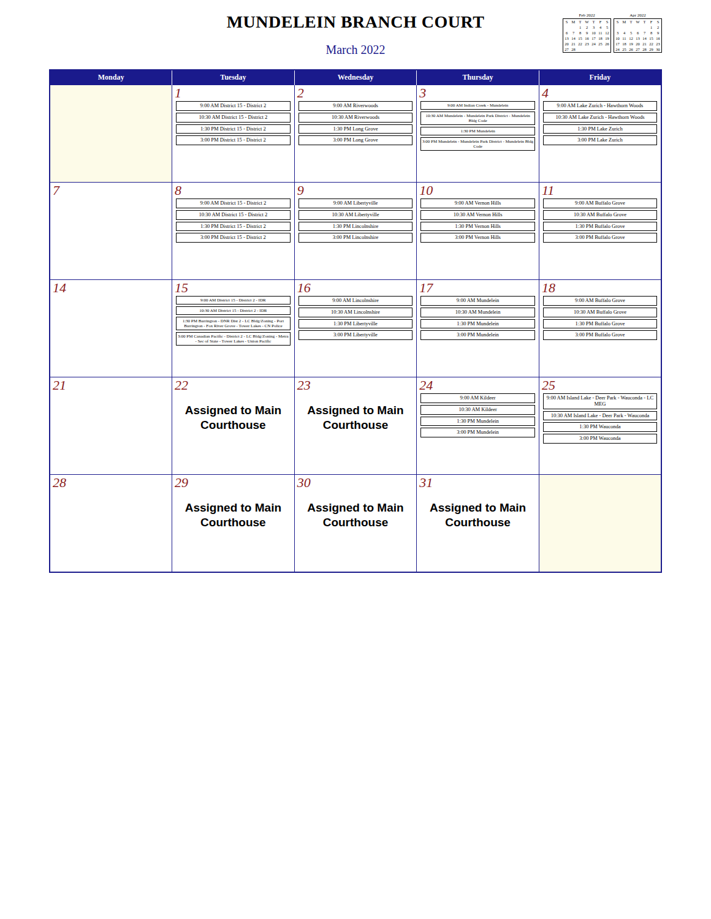Feb 2022
| S | M | T | W | T | F | S |
| --- | --- | --- | --- | --- | --- | --- |
| | | 1 | 2 | 3 | 4 | 5 |
| 6 | 7 | 8 | 9 | 10 | 11 | 12 |
| 13 | 14 | 15 | 16 | 17 | 18 | 19 |
| 20 | 21 | 22 | 23 | 24 | 25 | 26 |
| 27 | 28 | | | | | |
Apr 2022
| S | M | T | W | T | F | S |
| --- | --- | --- | --- | --- | --- | --- |
| | | | | | 1 | 2 |
| 3 | 4 | 5 | 6 | 7 | 8 | 9 |
| 10 | 11 | 12 | 13 | 14 | 15 | 16 |
| 17 | 18 | 19 | 20 | 21 | 22 | 23 |
| 24 | 25 | 26 | 27 | 28 | 29 | 30 |
MUNDELEIN BRANCH COURT
March 2022
| Monday | Tuesday | Wednesday | Thursday | Friday |
| --- | --- | --- | --- | --- |
| | 1 9:00 AM District 15 - District 2 10:30 AM District 15 - District 2 1:30 PM District 15 - District 2 3:00 PM District 15 - District 2 | 2 9:00 AM Riverwoods 10:30 AM Riverwoods 1:30 PM Long Grove 3:00 PM Long Grove | 3 9:00 AM Indian Creek - Mundelein 10:30 AM Mundelein - Mundelein Park District - Mundelein Bldg Code 1:30 PM Mundelein 3:00 PM Mundelein - Mundelein Park District - Mundelein Bldg Code | 4 9:00 AM Lake Zurich - Hawthorn Woods 10:30 AM Lake Zurich - Hawthorn Woods 1:30 PM Lake Zurich 3:00 PM Lake Zurich |
| 7 | 8 9:00 AM District 15 - District 2 10:30 AM District 15 - District 2 1:30 PM District 15 - District 2 3:00 PM District 15 - District 2 | 9 9:00 AM Libertyville 10:30 AM Libertyville 1:30 PM Lincolnshire 3:00 PM Lincolnshire | 10 9:00 AM Vernon Hills 10:30 AM Vernon Hills 1:30 PM Vernon Hills 3:00 PM Vernon Hills | 11 9:00 AM Buffalo Grove 10:30 AM Buffalo Grove 1:30 PM Buffalo Grove 3:00 PM Buffalo Grove |
| 14 | 15 9:00 AM District 15 - District 2 - IDR 10:30 AM District 15 - District 2 - IDR 1:30 PM Barrington - DNR Dist 2 - LC Bldg/Zoning - Port Barrington - Fox River Grove - Tower Lakes - CN Police 3:00 PM Canadian Pacific - District 2 - LC Bldg/Zoning - Metra - Sec of State - Tower Lakes - Union Pacific | 16 9:00 AM Lincolnshire 10:30 AM Lincolnshire 1:30 PM Libertyville 3:00 PM Libertyville | 17 9:00 AM Mundelein 10:30 AM Mundelein 1:30 PM Mundelein 3:00 PM Mundelein | 18 9:00 AM Buffalo Grove 10:30 AM Buffalo Grove 1:30 PM Buffalo Grove 3:00 PM Buffalo Grove |
| 21 | 22 Assigned to Main Courthouse | 23 Assigned to Main Courthouse | 24 9:00 AM Kildeer 10:30 AM Kildeer 1:30 PM Mundelein 3:00 PM Mundelein | 25 9:00 AM Island Lake - Deer Park - Wauconda - LC MEG 10:30 AM Island Lake - Deer Park - Wauconda 1:30 PM Wauconda 3:00 PM Wauconda |
| 28 | 29 Assigned to Main Courthouse | 30 Assigned to Main Courthouse | 31 Assigned to Main Courthouse | |